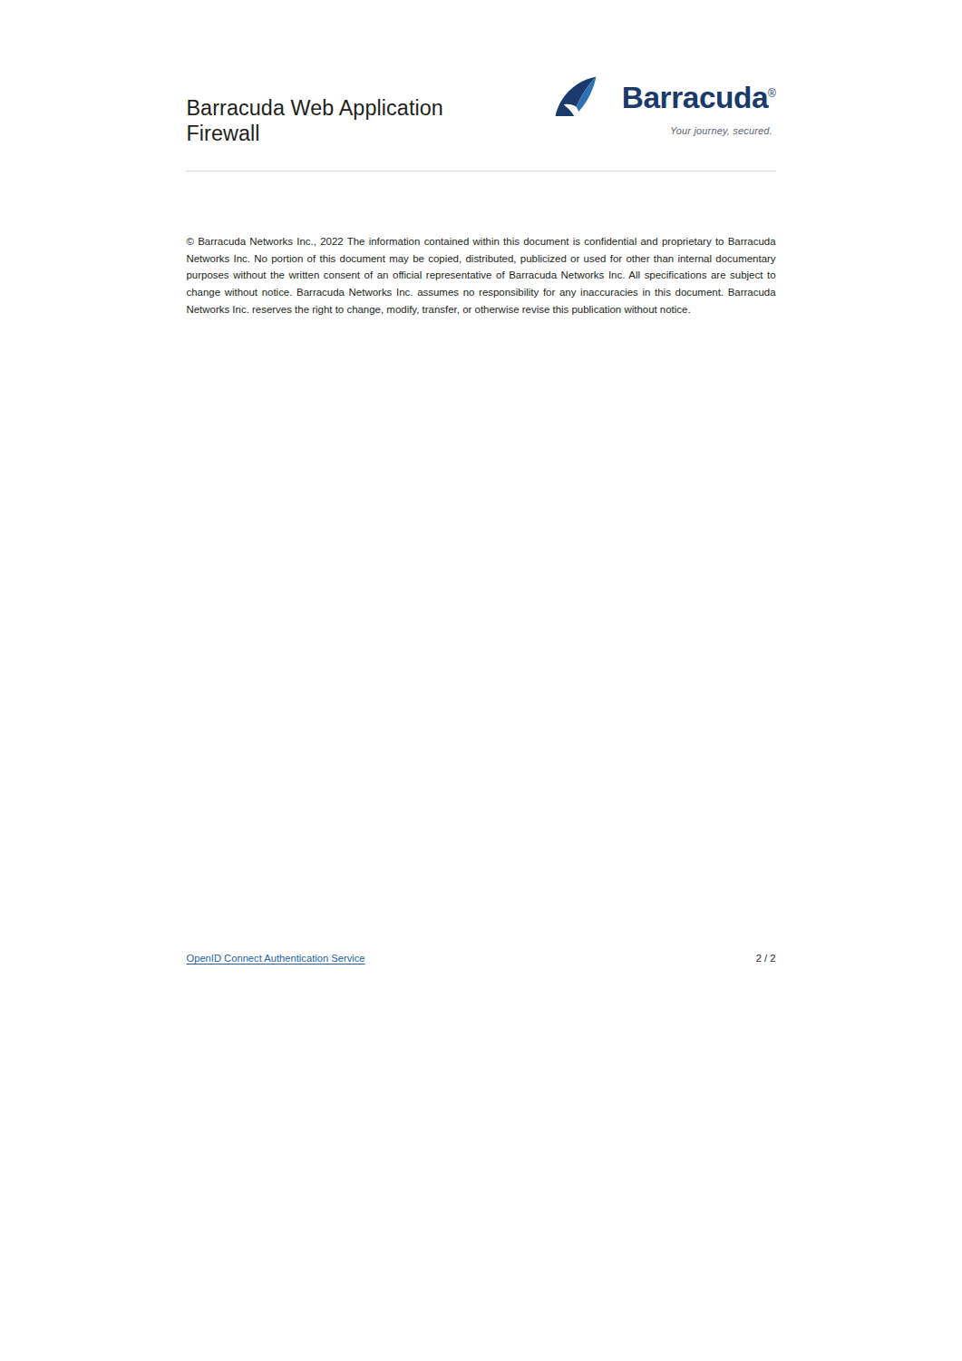Barracuda Web Application Firewall
Barracuda®
Your journey, secured.
© Barracuda Networks Inc., 2022 The information contained within this document is confidential and proprietary to Barracuda Networks Inc. No portion of this document may be copied, distributed, publicized or used for other than internal documentary purposes without the written consent of an official representative of Barracuda Networks Inc. All specifications are subject to change without notice. Barracuda Networks Inc. assumes no responsibility for any inaccuracies in this document. Barracuda Networks Inc. reserves the right to change, modify, transfer, or otherwise revise this publication without notice.
OpenID Connect Authentication Service 2 / 2